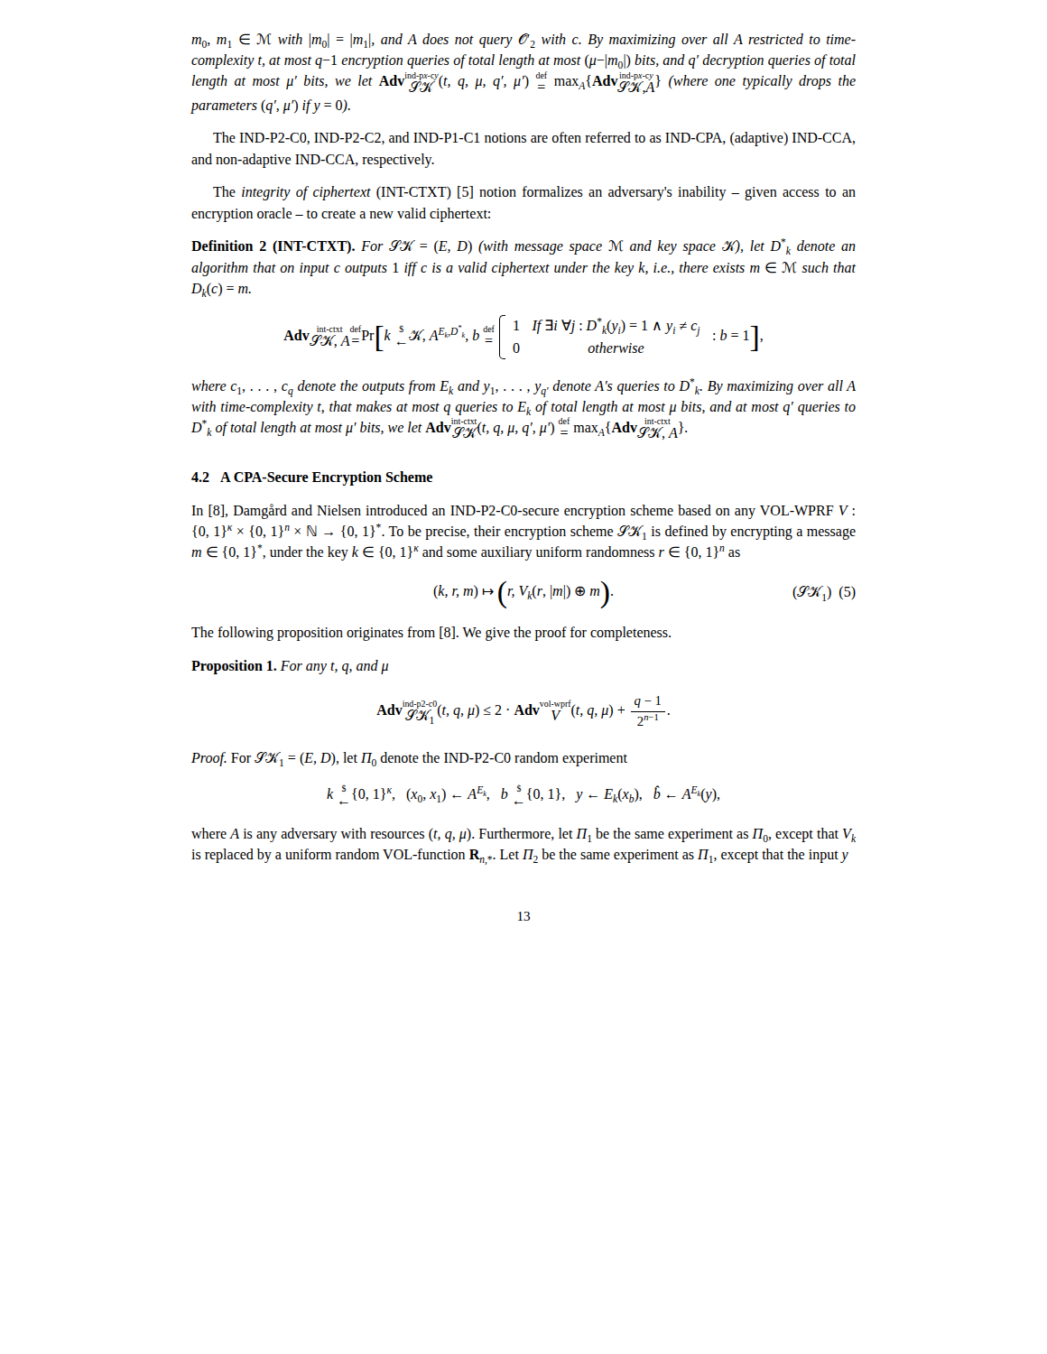m0, m1 ∈ ℳ with |m0| = |m1|, and A does not query 𝒪′2 with c. By maximizing over all A restricted to time-complexity t, at most q−1 encryption queries of total length at most (μ−|m0|) bits, and q′ decryption queries of total length at most μ′ bits, we let Adv ind-px-cy 𝒮𝒦(t, q, μ, q′, μ′) def= maxA{Adv ind-px-cy 𝒮𝒦,A} (where one typically drops the parameters (q′, μ′) if y = 0).
The IND-P2-C0, IND-P2-C2, and IND-P1-C1 notions are often referred to as IND-CPA, (adaptive) IND-CCA, and non-adaptive IND-CCA, respectively.
The integrity of ciphertext (INT-CTXT) [5] notion formalizes an adversary's inability – given access to an encryption oracle – to create a new valid ciphertext:
Definition 2 (INT-CTXT). For 𝒮𝒦 = (E, D) (with message space ℳ and key space 𝒦), let D*k denote an algorithm that on input c outputs 1 iff c is a valid ciphertext under the key k, i.e., there exists m ∈ ℳ such that Dk(c) = m.
Adv int-ctxt 𝒮𝒦, A def=Pr[k $←𝒦, AEk,D*k, b def=
| 1 | If ∃ i ∀ j : D * k ( y i ) = 1 ∧ y i ≠ c j |
| 0 | otherwise |
: b = 1],
where c1, . . . , cq denote the outputs from Ek and y1, . . . , yq′ denote A's queries to D*k. By maximizing over all A with time-complexity t, that makes at most q queries to Ek of total length at most μ bits, and at most q′ queries to D*k of total length at most μ′ bits, we let Adv int-ctxt 𝒮𝒦(t, q, μ, q′, μ′) def= maxA{Adv int-ctxt 𝒮𝒦, A}.
4.2 A CPA-Secure Encryption Scheme
In [8], Damgård and Nielsen introduced an IND-P2-C0-secure encryption scheme based on any VOL-WPRF V : {0, 1}κ × {0, 1}n × ℕ → {0, 1}*. To be precise, their encryption scheme 𝒮𝒦1 is defined by encrypting a message m ∈ {0, 1}*, under the key k ∈ {0, 1}κ and some auxiliary uniform randomness r ∈ {0, 1}n as
(k, r, m) ↦ (r, Vk(r, |m|) ⊕ m). (𝒮𝒦1) (5)
The following proposition originates from [8]. We give the proof for completeness.
Proposition 1. For any t, q, and μ
Adv ind-p2-c0 𝒮𝒦1(t, q, μ) ≤ 2 · Adv vol-wprf V(t, q, μ) + q − 12n−1.
Proof. For 𝒮𝒦1 = (E, D), let Π0 denote the IND-P2-C0 random experiment
k $←{0, 1}κ, (x0, x1) ← AEk, b $←{0, 1}, y ← Ek(xb), b̂ ← AEk(y),
where A is any adversary with resources (t, q, μ). Furthermore, let Π1 be the same experiment as Π0, except that Vk is replaced by a uniform random VOL-function Rn,*. Let Π2 be the same experiment as Π1, except that the input y
13